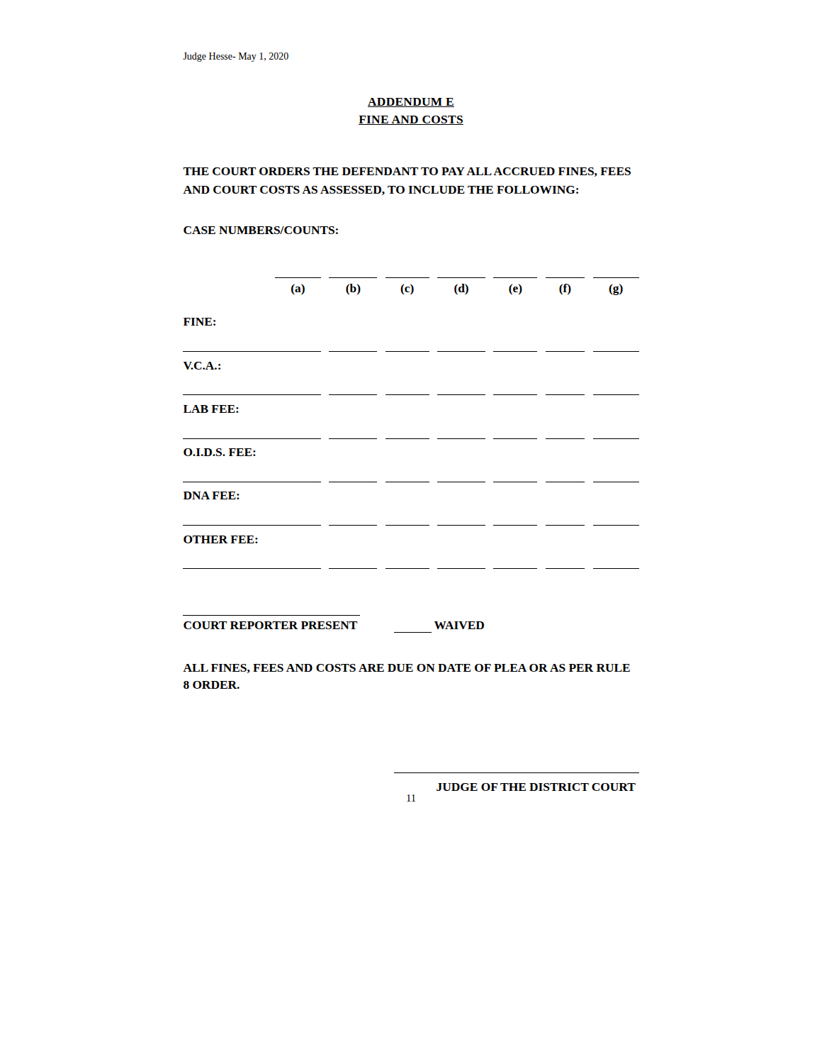Judge Hesse- May 1, 2020
ADDENDUM E FINE AND COSTS
THE COURT ORDERS THE DEFENDANT TO PAY ALL ACCRUED FINES, FEES AND COURT COSTS AS ASSESSED, TO INCLUDE THE FOLLOWING:
CASE NUMBERS/COUNTS:
| | (a) | | (b) | | (c) | | (d) | | (e) | | (f) | | (g) |
| FINE: | | | | | | | | | | | | | |
| V.C.A.: | | | | | | | | | | | | | |
| LAB FEE: | | | | | | | | | | | | | |
| O.I.D.S. FEE: | | | | | | | | | | | | | |
| DNA FEE: | | | | | | | | | | | | | |
| OTHER FEE: | | | | | | | | | | | | | |
COURT REPORTER PRESENT WAIVED
ALL FINES, FEES AND COSTS ARE DUE ON DATE OF PLEA OR AS PER RULE 8 ORDER.
JUDGE OF THE DISTRICT COURT
11